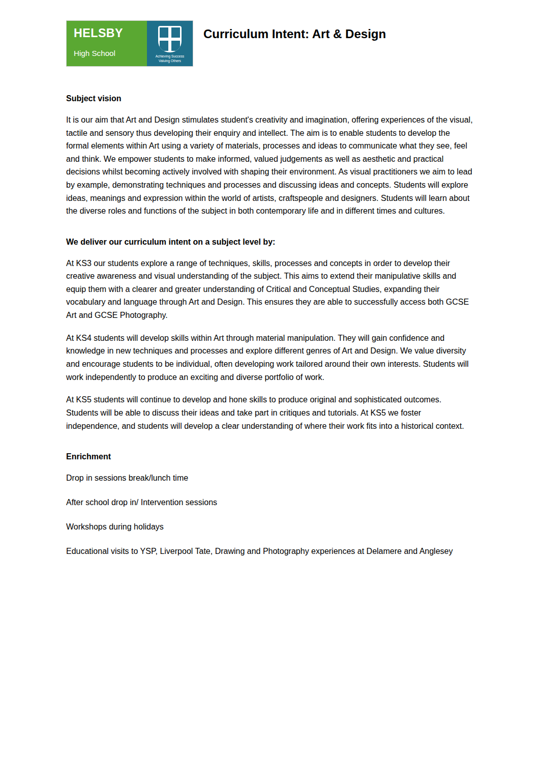HELSBY
High School
Achieving Success
Valuing Others
Curriculum Intent: Art & Design
Subject vision
It is our aim that Art and Design stimulates student's creativity and imagination, offering experiences of the visual, tactile and sensory thus developing their enquiry and intellect. The aim is to enable students to develop the formal elements within Art using a variety of materials, processes and ideas to communicate what they see, feel and think. We empower students to make informed, valued judgements as well as aesthetic and practical decisions whilst becoming actively involved with shaping their environment. As visual practitioners we aim to lead by example, demonstrating techniques and processes and discussing ideas and concepts. Students will explore ideas, meanings and expression within the world of artists, craftspeople and designers. Students will learn about the diverse roles and functions of the subject in both contemporary life and in different times and cultures.
We deliver our curriculum intent on a subject level by:
At KS3 our students explore a range of techniques, skills, processes and concepts in order to develop their creative awareness and visual understanding of the subject. This aims to extend their manipulative skills and equip them with a clearer and greater understanding of Critical and Conceptual Studies, expanding their vocabulary and language through Art and Design. This ensures they are able to successfully access both GCSE Art and GCSE Photography.
At KS4 students will develop skills within Art through material manipulation. They will gain confidence and knowledge in new techniques and processes and explore different genres of Art and Design. We value diversity and encourage students to be individual, often developing work tailored around their own interests. Students will work independently to produce an exciting and diverse portfolio of work.
At KS5 students will continue to develop and hone skills to produce original and sophisticated outcomes. Students will be able to discuss their ideas and take part in critiques and tutorials. At KS5 we foster independence, and students will develop a clear understanding of where their work fits into a historical context.
Enrichment
Drop in sessions break/lunch time
After school drop in/ Intervention sessions
Workshops during holidays
Educational visits to YSP, Liverpool Tate, Drawing and Photography experiences at Delamere and Anglesey